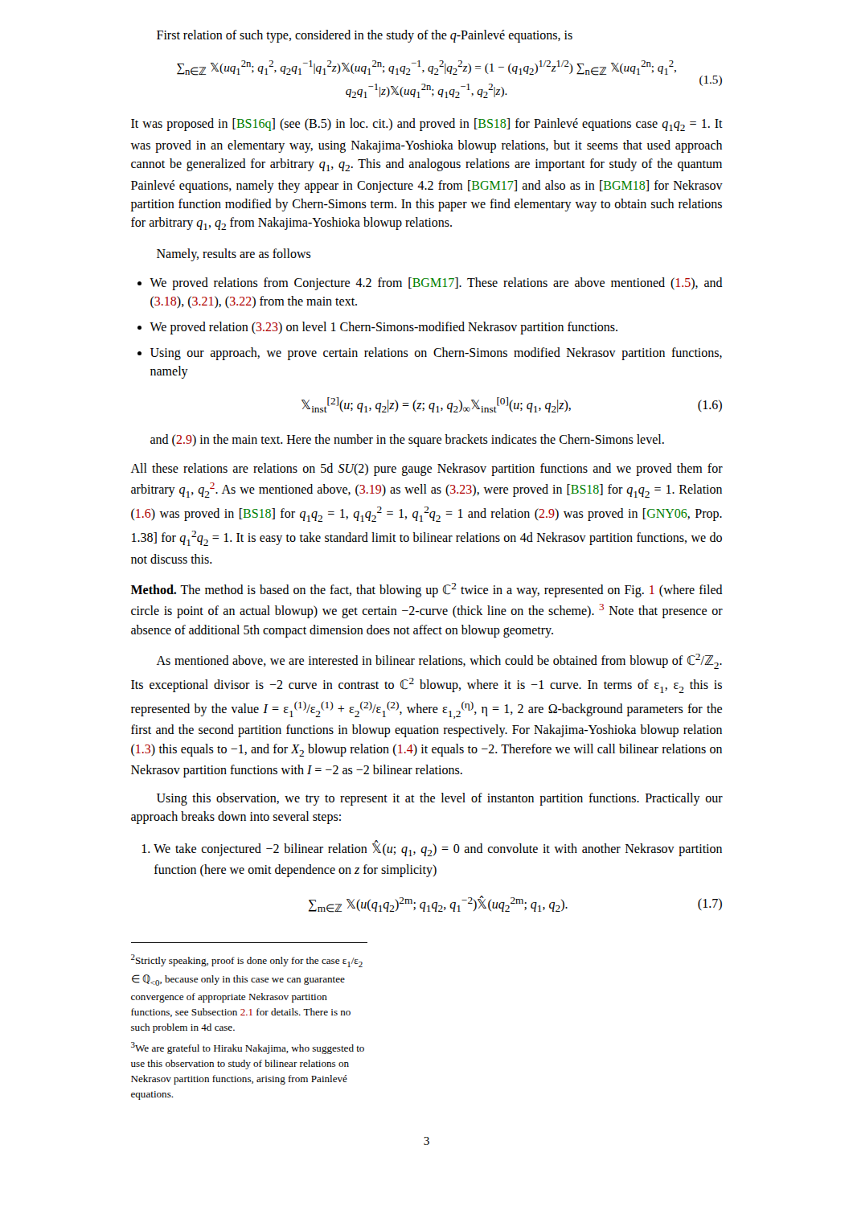First relation of such type, considered in the study of the q-Painlevé equations, is
∑n∈ℤ 𝕏(uq12n; q12, q2q1−1|q12z)𝕏(uq12n; q1q2−1, q22|q22z) = (1 − (q1q2)1/2z1/2) ∑n∈ℤ 𝕏(uq12n; q12, q2q1−1|z)𝕏(uq12n; q1q2−1, q22|z). (1.5)
It was proposed in [BS16q] (see (B.5) in loc. cit.) and proved in [BS18] for Painlevé equations case q1q2 = 1. It was proved in an elementary way, using Nakajima-Yoshioka blowup relations, but it seems that used approach cannot be generalized for arbitrary q1, q2. This and analogous relations are important for study of the quantum Painlevé equations, namely they appear in Conjecture 4.2 from [BGM17] and also as in [BGM18] for Nekrasov partition function modified by Chern-Simons term. In this paper we find elementary way to obtain such relations for arbitrary q1, q2 from Nakajima-Yoshioka blowup relations.
Namely, results are as follows
We proved relations from Conjecture 4.2 from [BGM17]. These relations are above mentioned (1.5), and (3.18), (3.21), (3.22) from the main text.
We proved relation (3.23) on level 1 Chern-Simons-modified Nekrasov partition functions.
Using our approach, we prove certain relations on Chern-Simons modified Nekrasov partition functions, namely
𝕏inst[2](u; q1, q2|z) = (z; q1, q2)∞𝕏inst[0](u; q1, q2|z), (1.6)
and (2.9) in the main text. Here the number in the square brackets indicates the Chern-Simons level.
All these relations are relations on 5d SU(2) pure gauge Nekrasov partition functions and we proved them for arbitrary q1, q22. As we mentioned above, (3.19) as well as (3.23), were proved in [BS18] for q1q2 = 1. Relation (1.6) was proved in [BS18] for q1q2 = 1, q1q22 = 1, q12q2 = 1 and relation (2.9) was proved in [GNY06, Prop. 1.38] for q12q2 = 1. It is easy to take standard limit to bilinear relations on 4d Nekrasov partition functions, we do not discuss this.
Method. The method is based on the fact, that blowing up ℂ2 twice in a way, represented on Fig. 1 (where filed circle is point of an actual blowup) we get certain −2-curve (thick line on the scheme). 3 Note that presence or absence of additional 5th compact dimension does not affect on blowup geometry.
As mentioned above, we are interested in bilinear relations, which could be obtained from blowup of ℂ2/ℤ2. Its exceptional divisor is −2 curve in contrast to ℂ2 blowup, where it is −1 curve. In terms of ε1, ε2 this is represented by the value I = ε1(1)/ε2(1) + ε2(2)/ε1(2), where ε1,2(η), η = 1, 2 are Ω-background parameters for the first and the second partition functions in blowup equation respectively. For Nakajima-Yoshioka blowup relation (1.3) this equals to −1, and for X2 blowup relation (1.4) it equals to −2. Therefore we will call bilinear relations on Nekrasov partition functions with I = −2 as −2 bilinear relations.
Using this observation, we try to represent it at the level of instanton partition functions. Practically our approach breaks down into several steps:
We take conjectured −2 bilinear relation 𝕏̂(u; q1, q2) = 0 and convolute it with another Nekrasov partition function (here we omit dependence on z for simplicity)
∑m∈ℤ 𝕏(u(q1q2)2m; q1q2, q1−2)𝕏̂(uq22m; q1, q2). (1.7)
2Strictly speaking, proof is done only for the case ε1/ε2 ∈ ℚ<0, because only in this case we can guarantee convergence of appropriate Nekrasov partition functions, see Subsection 2.1 for details. There is no such problem in 4d case.
3We are grateful to Hiraku Nakajima, who suggested to use this observation to study of bilinear relations on Nekrasov partition functions, arising from Painlevé equations.
3